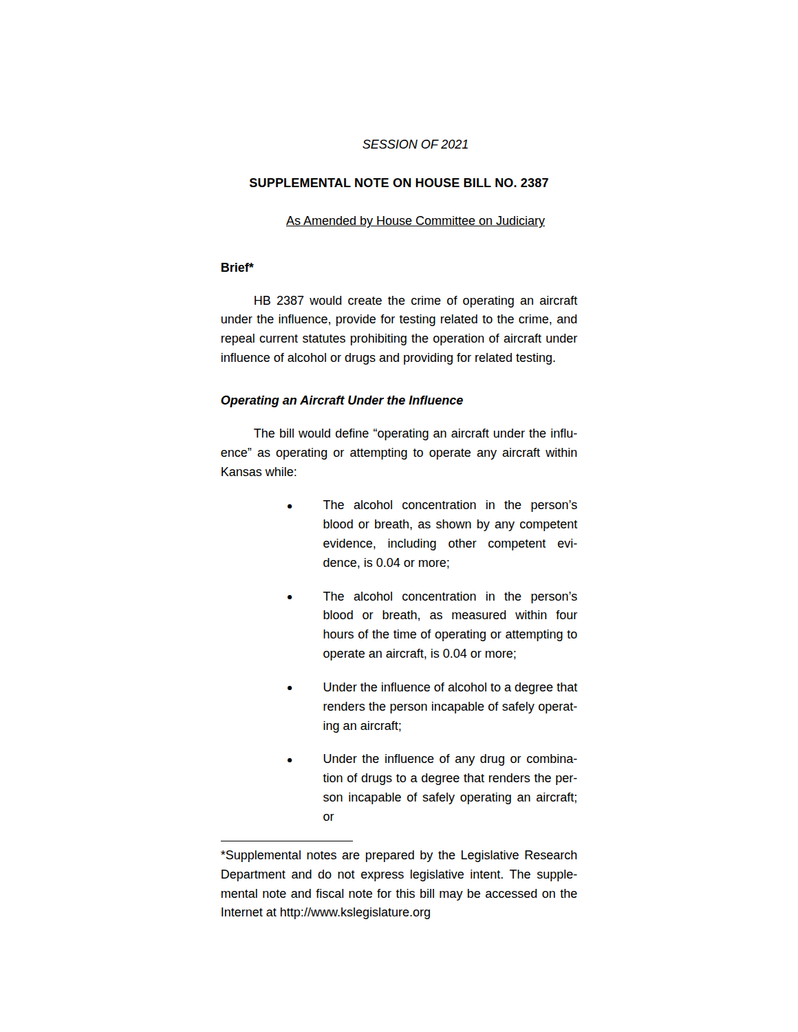SESSION OF 2021
SUPPLEMENTAL NOTE ON HOUSE BILL NO. 2387
As Amended by House Committee on Judiciary
Brief*
HB 2387 would create the crime of operating an aircraft under the influence, provide for testing related to the crime, and repeal current statutes prohibiting the operation of aircraft under influence of alcohol or drugs and providing for related testing.
Operating an Aircraft Under the Influence
The bill would define “operating an aircraft under the influence” as operating or attempting to operate any aircraft within Kansas while:
The alcohol concentration in the person’s blood or breath, as shown by any competent evidence, including other competent evidence, is 0.04 or more;
The alcohol concentration in the person’s blood or breath, as measured within four hours of the time of operating or attempting to operate an aircraft, is 0.04 or more;
Under the influence of alcohol to a degree that renders the person incapable of safely operating an aircraft;
Under the influence of any drug or combination of drugs to a degree that renders the person incapable of safely operating an aircraft; or
*Supplemental notes are prepared by the Legislative Research Department and do not express legislative intent. The supplemental note and fiscal note for this bill may be accessed on the Internet at http://www.kslegislature.org